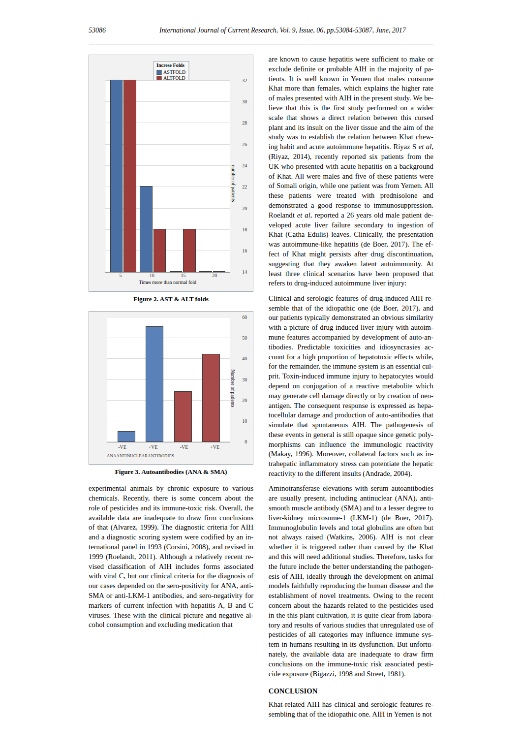53086 International Journal of Current Research, Vol. 9, Issue, 06, pp.53084-53087, June, 2017
Increse Folds
ASTFOLD
ALTFOLD
Liver Function Test
number of patients
32
30
28
26
24
22
20
18
16
14
5101520
Times more than normal fold
Figure 2. AST & ALT folds
ANA ans SMA rate
Number of patients
60
50
40
30
20
10
0
-VE+VE-VE+VE
ANAANTINUCLEARANTIBODIES
Figure 3. Autoantibodies (ANA & SMA)
experimental animals by chronic exposure to various chemicals. Recently, there is some concern about the role of pesticides and its immune-toxic risk. Overall, the available data are inadequate to draw firm conclusions of that (Alvarez, 1999). The diagnostic criteria for AIH and a diagnostic scoring system were codified by an international panel in 1993 (Corsini, 2008), and revised in 1999 (Roelandt, 2011). Although a relatively recent revised classification of AIH includes forms associated with viral C, but our clinical criteria for the diagnosis of our cases depended on the sero-positivity for ANA, anti-SMA or anti-LKM-1 antibodies, and sero-negativity for markers of current infection with hepatitis A, B and C viruses. These with the clinical picture and negative alcohol consumption and excluding medication that
are known to cause hepatitis were sufficient to make or exclude definite or probable AIH in the majority of patients. It is well known in Yemen that males consume Khat more than females, which explains the higher rate of males presented with AIH in the present study. We believe that this is the first study performed on a wider scale that shows a direct relation between this cursed plant and its insult on the liver tissue and the aim of the study was to establish the relation between Khat chewing habit and acute autoimmune hepatitis. Riyaz S et al, (Riyaz, 2014), recently reported six patients from the UK who presented with acute hepatitis on a background of Khat. All were males and five of these patients were of Somali origin, while one patient was from Yemen. All these patients were treated with prednisolone and demonstrated a good response to immunosuppression. Roelandt et al, reported a 26 years old male patient developed acute liver failure secondary to ingestion of Khat (Catha Edulis) leaves. Clinically, the presentation was autoimmune-like hepatitis (de Boer, 2017). The effect of Khat might persists after drug discontinuation, suggesting that they awaken latent autoimmunity. At least three clinical scenarios have been proposed that refers to drug-induced autoimmune liver injury:
Clinical and serologic features of drug-induced AIH resemble that of the idiopathic one (de Boer, 2017), and our patients typically demonstrated an obvious similarity with a picture of drug induced liver injury with autoimmune features accompanied by development of auto-antibodies. Predictable toxicities and idiosyncrasies account for a high proportion of hepatotoxic effects while, for the remainder, the immune system is an essential culprit. Toxin-induced immune injury to hepatocytes would depend on conjugation of a reactive metabolite which may generate cell damage directly or by creation of neo-antigen. The consequent response is expressed as hepatocellular damage and production of auto-antibodies that simulate that spontaneous AIH. The pathogenesis of these events in general is still opaque since genetic polymorphisms can influence the immunologic reactivity (Makay, 1996). Moreover, collateral factors such as intrahepatic inflammatory stress can potentiate the hepatic reactivity to the different insults (Andrade, 2004).
Aminotransferase elevations with serum autoantibodies are usually present, including antinuclear (ANA), anti- smooth muscle antibody (SMA) and to a lesser degree to liver-kidney microsome-1 (LKM-1) (de Boer, 2017). Immunoglobulin levels and total globulins are often but not always raised (Watkins, 2006). AIH is not clear whether it is triggered rather than caused by the Khat and this will need additional studies. Therefore, tasks for the future include the better understanding the pathogenesis of AIH, ideally through the development on animal models faithfully reproducing the human disease and the establishment of novel treatments. Owing to the recent concern about the hazards related to the pesticides used in the this plant cultivation, it is quite clear from laboratory and results of various studies that unregulated use of pesticides of all categories may influence immune system in humans resulting in its dysfunction. But unfortunately, the available data are inadequate to draw firm conclusions on the immune-toxic risk associated pesticide exposure (Bigazzi, 1998 and Street, 1981).
CONCLUSION
Khat-related AIH has clinical and serologic features resembling that of the idiopathic one. AIH in Yemen is not